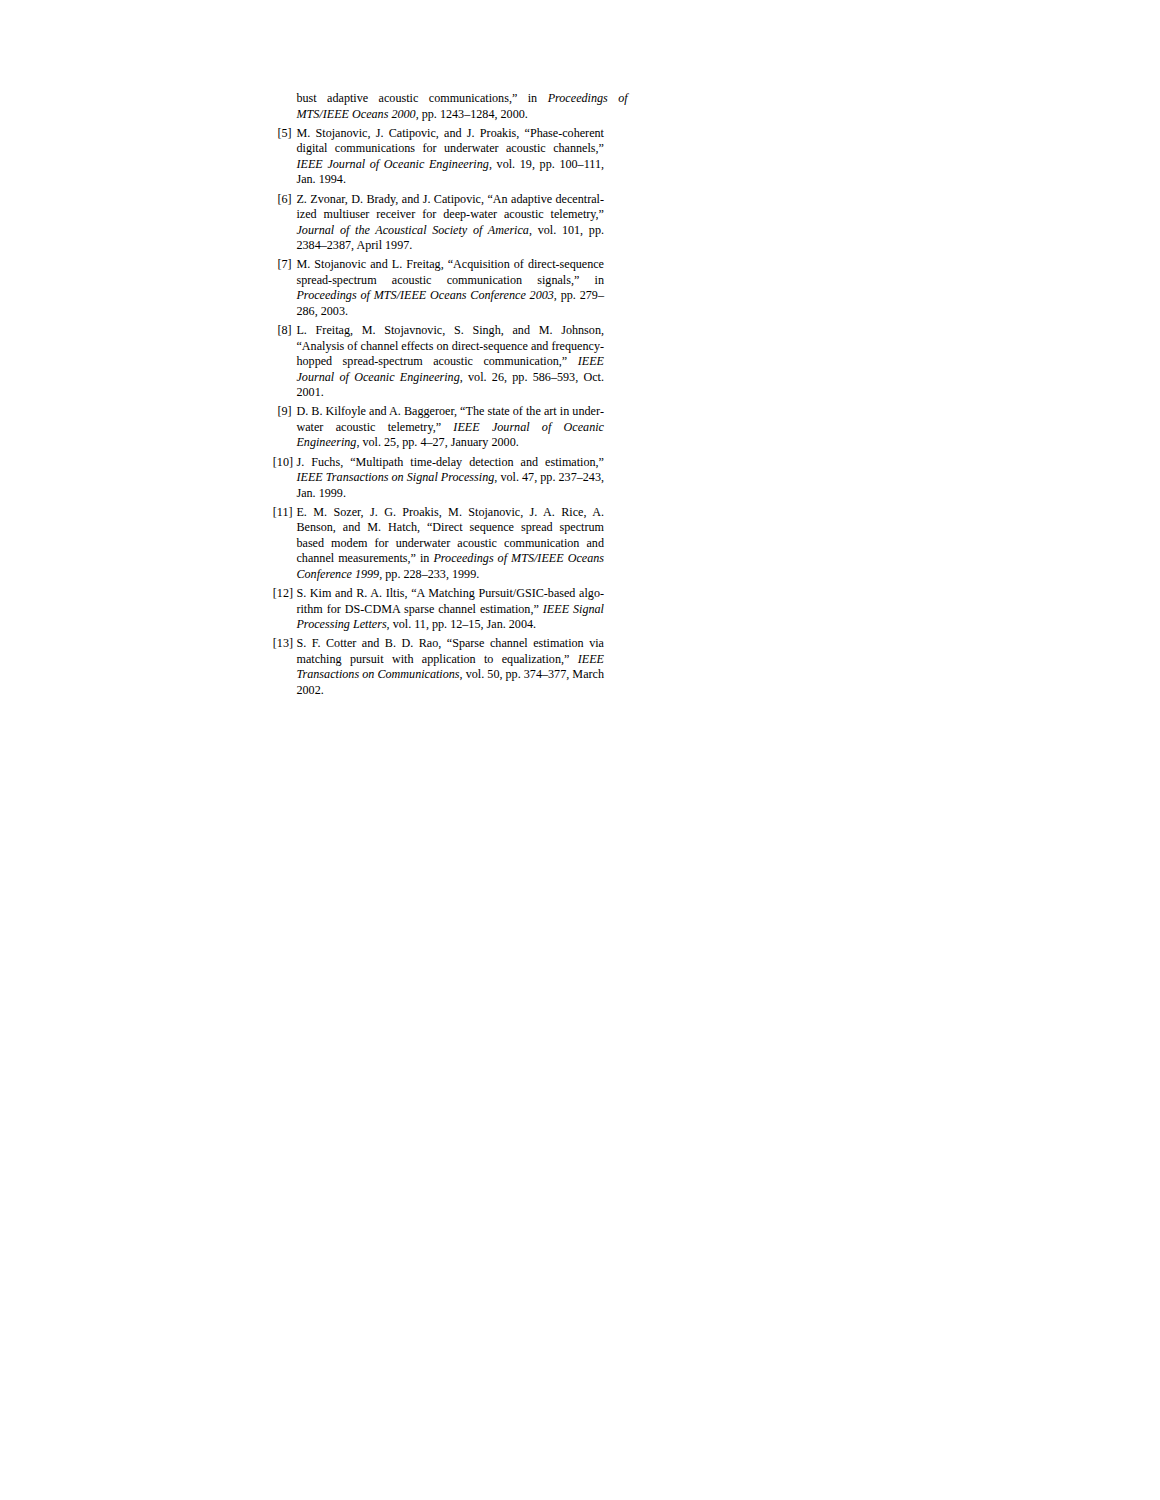bust adaptive acoustic communications,” in Proceedings of MTS/IEEE Oceans 2000, pp. 1243–1284, 2000.
[5] M. Stojanovic, J. Catipovic, and J. Proakis, “Phase-coherent digital communications for underwater acoustic channels,” IEEE Journal of Oceanic Engineering, vol. 19, pp. 100–111, Jan. 1994.
[6] Z. Zvonar, D. Brady, and J. Catipovic, “An adaptive decentralized multiuser receiver for deep-water acoustic telemetry,” Journal of the Acoustical Society of America, vol. 101, pp. 2384–2387, April 1997.
[7] M. Stojanovic and L. Freitag, “Acquisition of direct-sequence spread-spectrum acoustic communication signals,” in Proceedings of MTS/IEEE Oceans Conference 2003, pp. 279–286, 2003.
[8] L. Freitag, M. Stojavnovic, S. Singh, and M. Johnson, “Analysis of channel effects on direct-sequence and frequency-hopped spread-spectrum acoustic communication,” IEEE Journal of Oceanic Engineering, vol. 26, pp. 586–593, Oct. 2001.
[9] D. B. Kilfoyle and A. Baggeroer, “The state of the art in underwater acoustic telemetry,” IEEE Journal of Oceanic Engineering, vol. 25, pp. 4–27, January 2000.
[10] J. Fuchs, “Multipath time-delay detection and estimation,” IEEE Transactions on Signal Processing, vol. 47, pp. 237–243, Jan. 1999.
[11] E. M. Sozer, J. G. Proakis, M. Stojanovic, J. A. Rice, A. Benson, and M. Hatch, “Direct sequence spread spectrum based modem for underwater acoustic communication and channel measurements,” in Proceedings of MTS/IEEE Oceans Conference 1999, pp. 228–233, 1999.
[12] S. Kim and R. A. Iltis, “A Matching Pursuit/GSIC-based algorithm for DS-CDMA sparse channel estimation,” IEEE Signal Processing Letters, vol. 11, pp. 12–15, Jan. 2004.
[13] S. F. Cotter and B. D. Rao, “Sparse channel estimation via matching pursuit with application to equalization,” IEEE Transactions on Communications, vol. 50, pp. 374–377, March 2002.